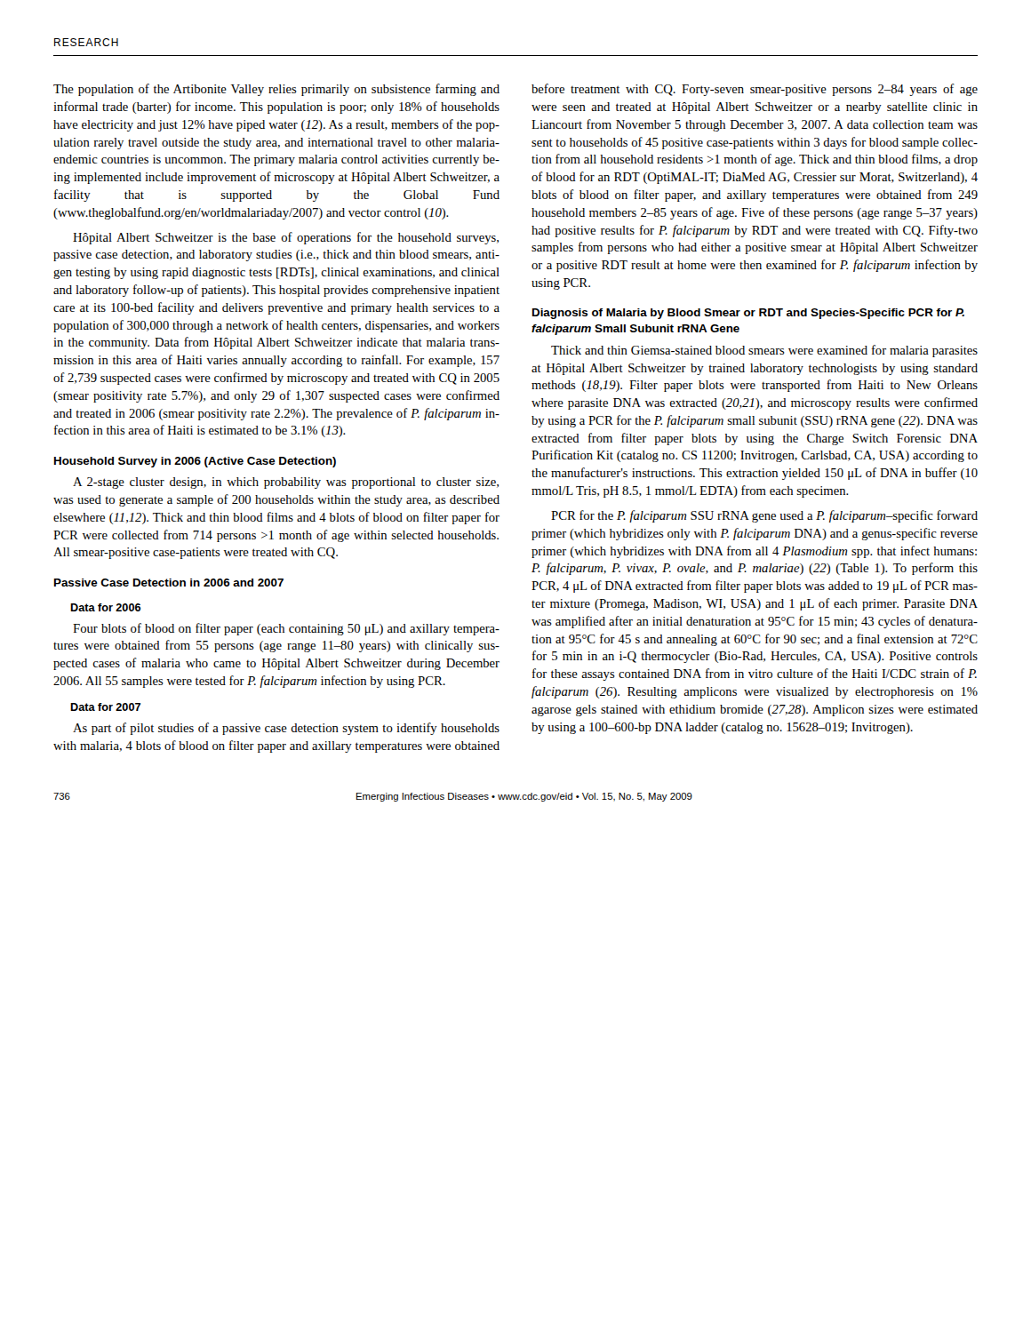Research
The population of the Artibonite Valley relies primarily on subsistence farming and informal trade (barter) for income. This population is poor; only 18% of households have electricity and just 12% have piped water (12). As a result, members of the population rarely travel outside the study area, and international travel to other malaria-endemic countries is uncommon. The primary malaria control activities currently being implemented include improvement of microscopy at Hôpital Albert Schweitzer, a facility that is supported by the Global Fund (www.theglobalfund.org/en/worldmalariaday/2007) and vector control (10).
Hôpital Albert Schweitzer is the base of operations for the household surveys, passive case detection, and laboratory studies (i.e., thick and thin blood smears, antigen testing by using rapid diagnostic tests [RDTs], clinical examinations, and clinical and laboratory follow-up of patients). This hospital provides comprehensive inpatient care at its 100-bed facility and delivers preventive and primary health services to a population of 300,000 through a network of health centers, dispensaries, and workers in the community. Data from Hôpital Albert Schweitzer indicate that malaria transmission in this area of Haiti varies annually according to rainfall. For example, 157 of 2,739 suspected cases were confirmed by microscopy and treated with CQ in 2005 (smear positivity rate 5.7%), and only 29 of 1,307 suspected cases were confirmed and treated in 2006 (smear positivity rate 2.2%). The prevalence of P. falciparum infection in this area of Haiti is estimated to be 3.1% (13).
Household Survey in 2006 (Active Case Detection)
A 2-stage cluster design, in which probability was proportional to cluster size, was used to generate a sample of 200 households within the study area, as described elsewhere (11,12). Thick and thin blood films and 4 blots of blood on filter paper for PCR were collected from 714 persons >1 month of age within selected households. All smear-positive case-patients were treated with CQ.
Passive Case Detection in 2006 and 2007
Data for 2006
Four blots of blood on filter paper (each containing 50 μL) and axillary temperatures were obtained from 55 persons (age range 11–80 years) with clinically suspected cases of malaria who came to Hôpital Albert Schweitzer during December 2006. All 55 samples were tested for P. falciparum infection by using PCR.
Data for 2007
As part of pilot studies of a passive case detection system to identify households with malaria, 4 blots of blood on filter paper and axillary temperatures were obtained before treatment with CQ. Forty-seven smear-positive persons 2–84 years of age were seen and treated at Hôpital Albert Schweitzer or a nearby satellite clinic in Liancourt from November 5 through December 3, 2007. A data collection team was sent to households of 45 positive case-patients within 3 days for blood sample collection from all household residents >1 month of age. Thick and thin blood films, a drop of blood for an RDT (OptiMAL-IT; DiaMed AG, Cressier sur Morat, Switzerland), 4 blots of blood on filter paper, and axillary temperatures were obtained from 249 household members 2–85 years of age. Five of these persons (age range 5–37 years) had positive results for P. falciparum by RDT and were treated with CQ. Fifty-two samples from persons who had either a positive smear at Hôpital Albert Schweitzer or a positive RDT result at home were then examined for P. falciparum infection by using PCR.
Diagnosis of Malaria by Blood Smear or RDT and Species-Specific PCR for P. falciparum Small Subunit rRNA Gene
Thick and thin Giemsa-stained blood smears were examined for malaria parasites at Hôpital Albert Schweitzer by trained laboratory technologists by using standard methods (18,19). Filter paper blots were transported from Haiti to New Orleans where parasite DNA was extracted (20,21), and microscopy results were confirmed by using a PCR for the P. falciparum small subunit (SSU) rRNA gene (22). DNA was extracted from filter paper blots by using the Charge Switch Forensic DNA Purification Kit (catalog no. CS 11200; Invitrogen, Carlsbad, CA, USA) according to the manufacturer's instructions. This extraction yielded 150 μL of DNA in buffer (10 mmol/L Tris, pH 8.5, 1 mmol/L EDTA) from each specimen.
PCR for the P. falciparum SSU rRNA gene used a P. falciparum–specific forward primer (which hybridizes only with P. falciparum DNA) and a genus-specific reverse primer (which hybridizes with DNA from all 4 Plasmodium spp. that infect humans: P. falciparum, P. vivax, P. ovale, and P. malariae) (22) (Table 1). To perform this PCR, 4 μL of DNA extracted from filter paper blots was added to 19 μL of PCR master mixture (Promega, Madison, WI, USA) and 1 μL of each primer. Parasite DNA was amplified after an initial denaturation at 95°C for 15 min; 43 cycles of denaturation at 95°C for 45 s and annealing at 60°C for 90 sec; and a final extension at 72°C for 5 min in an i-Q thermocycler (Bio-Rad, Hercules, CA, USA). Positive controls for these assays contained DNA from in vitro culture of the Haiti I/CDC strain of P. falciparum (26). Resulting amplicons were visualized by electrophoresis on 1% agarose gels stained with ethidium bromide (27,28). Amplicon sizes were estimated by using a 100–600-bp DNA ladder (catalog no. 15628–019; Invitrogen).
736
Emerging Infectious Diseases • www.cdc.gov/eid • Vol. 15, No. 5, May 2009